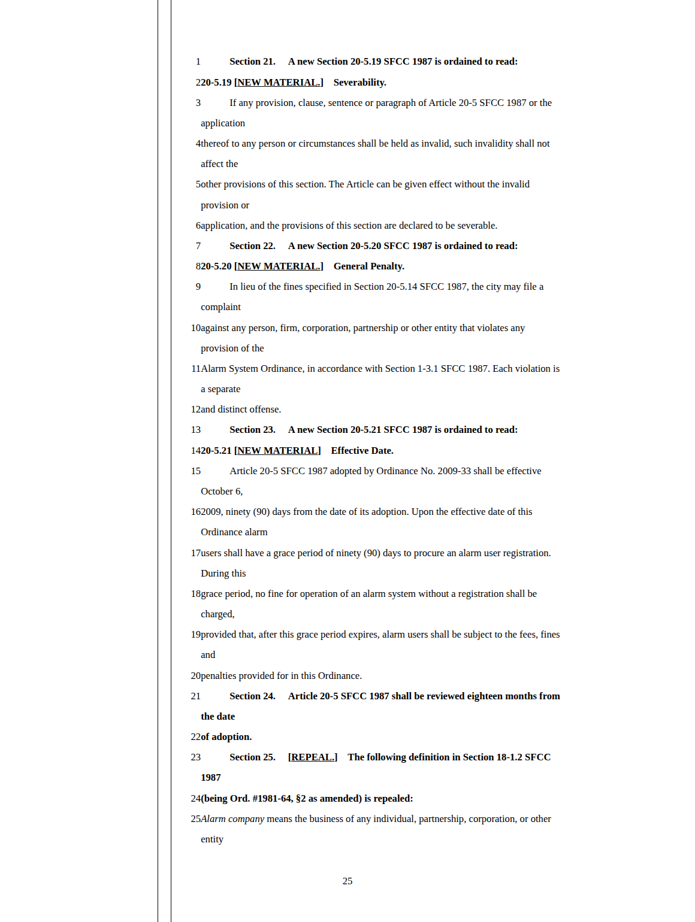| 1 | Section 21. A new Section 20-5.19 SFCC 1987 is ordained to read: |
| 2 | 20-5.19 [ NEW MATERIAL. ] Severability. |
| 3 | If any provision, clause, sentence or paragraph of Article 20-5 SFCC 1987 or the application |
| 4 | thereof to any person or circumstances shall be held as invalid, such invalidity shall not affect the |
| 5 | other provisions of this section. The Article can be given effect without the invalid provision or |
| 6 | application, and the provisions of this section are declared to be severable. |
| 7 | Section 22. A new Section 20-5.20 SFCC 1987 is ordained to read: |
| 8 | 20-5.20 [ NEW MATERIAL. ] General Penalty. |
| 9 | In lieu of the fines specified in Section 20-5.14 SFCC 1987, the city may file a complaint |
| 10 | against any person, firm, corporation, partnership or other entity that violates any provision of the |
| 11 | Alarm System Ordinance, in accordance with Section 1-3.1 SFCC 1987. Each violation is a separate |
| 12 | and distinct offense. |
| 13 | Section 23. A new Section 20-5.21 SFCC 1987 is ordained to read: |
| 14 | 20-5.21 [ NEW MATERIAL ] Effective Date. |
| 15 | Article 20-5 SFCC 1987 adopted by Ordinance No. 2009-33 shall be effective October 6, |
| 16 | 2009, ninety (90) days from the date of its adoption. Upon the effective date of this Ordinance alarm |
| 17 | users shall have a grace period of ninety (90) days to procure an alarm user registration. During this |
| 18 | grace period, no fine for operation of an alarm system without a registration shall be charged, |
| 19 | provided that, after this grace period expires, alarm users shall be subject to the fees, fines and |
| 20 | penalties provided for in this Ordinance. |
| 21 | Section 24. Article 20-5 SFCC 1987 shall be reviewed eighteen months from the date |
| 22 | of adoption. |
| 23 | Section 25. [ REPEAL. ] The following definition in Section 18-1.2 SFCC 1987 |
| 24 | (being Ord. #1981-64, §2 as amended) is repealed: |
| 25 | Alarm company means the business of any individual, partnership, corporation, or other entity |
25